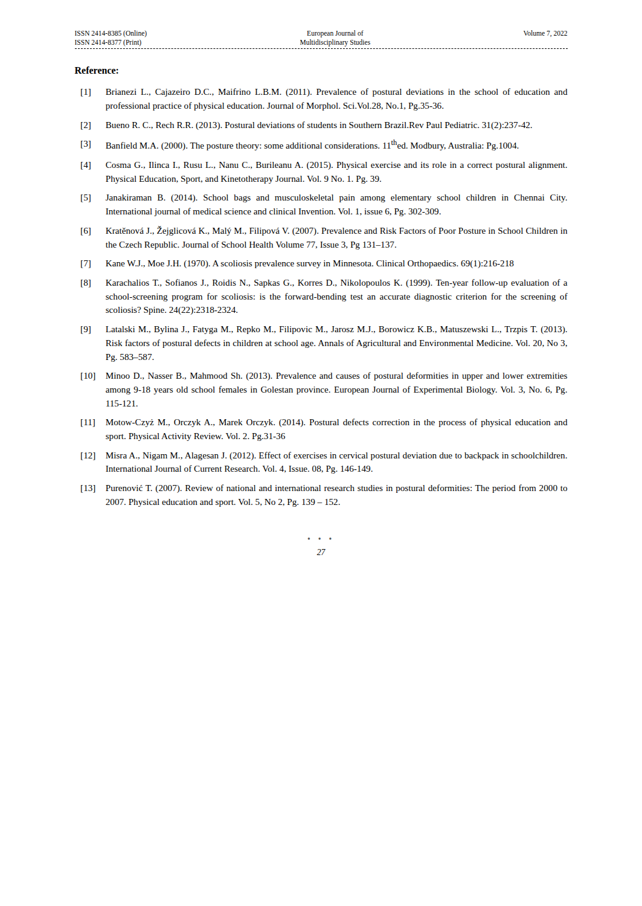ISSN 2414-8385 (Online)
ISSN 2414-8377 (Print)
European Journal of
Multidisciplinary Studies
Volume 7, 2022
Reference:
Brianezi L., Cajazeiro D.C., Maifrino L.B.M. (2011). Prevalence of postural deviations in the school of education and professional practice of physical education. Journal of Morphol. Sci.Vol.28, No.1, Pg.35-36.
Bueno R. C., Rech R.R. (2013). Postural deviations of students in Southern Brazil.Rev Paul Pediatric. 31(2):237-42.
Banfield M.A. (2000). The posture theory: some additional considerations. 11thed. Modbury, Australia: Pg.1004.
Cosma G., Ilinca I., Rusu L., Nanu C., Burileanu A. (2015). Physical exercise and its role in a correct postural alignment. Physical Education, Sport, and Kinetotherapy Journal. Vol. 9 No. 1. Pg. 39.
Janakiraman B. (2014). School bags and musculoskeletal pain among elementary school children in Chennai City. International journal of medical science and clinical Invention. Vol. 1, issue 6, Pg. 302-309.
Kratěnová J., Žejglicová K., Malý M., Filipová V. (2007). Prevalence and Risk Factors of Poor Posture in School Children in the Czech Republic. Journal of School Health Volume 77, Issue 3, Pg 131–137.
Kane W.J., Moe J.H. (1970). A scoliosis prevalence survey in Minnesota. Clinical Orthopaedics. 69(1):216-218
Karachalios T., Sofianos J., Roidis N., Sapkas G., Korres D., Nikolopoulos K. (1999). Ten-year follow-up evaluation of a school-screening program for scoliosis: is the forward-bending test an accurate diagnostic criterion for the screening of scoliosis? Spine. 24(22):2318-2324.
Latalski M., Bylina J., Fatyga M., Repko M., Filipovic M., Jarosz M.J., Borowicz K.B., Matuszewski L., Trzpis T. (2013). Risk factors of postural defects in children at school age. Annals of Agricultural and Environmental Medicine. Vol. 20, No 3, Pg. 583–587.
Minoo D., Nasser B., Mahmood Sh. (2013). Prevalence and causes of postural deformities in upper and lower extremities among 9-18 years old school females in Golestan province. European Journal of Experimental Biology. Vol. 3, No. 6, Pg. 115-121.
Motow-Czyż M., Orczyk A., Marek Orczyk. (2014). Postural defects correction in the process of physical education and sport. Physical Activity Review. Vol. 2. Pg.31-36
Misra A., Nigam M., Alagesan J. (2012). Effect of exercises in cervical postural deviation due to backpack in schoolchildren. International Journal of Current Research. Vol. 4, Issue. 08, Pg. 146-149.
Purenović T. (2007). Review of national and international research studies in postural deformities: The period from 2000 to 2007. Physical education and sport. Vol. 5, No 2, Pg. 139 – 152.
• • • 27